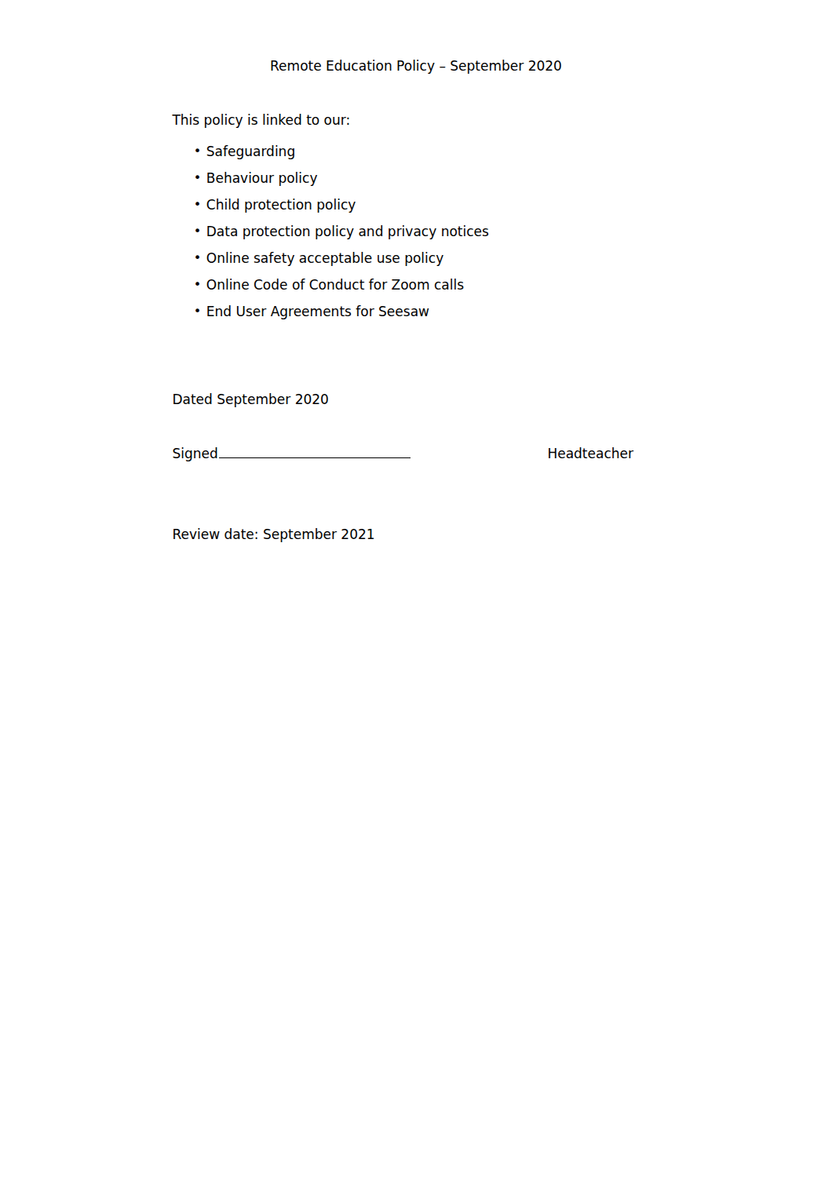Remote Education Policy – September 2020
This policy is linked to our:
Safeguarding
Behaviour policy
Child protection policy
Data protection policy and privacy notices
Online safety acceptable use policy
Online Code of Conduct for Zoom calls
End User Agreements for Seesaw
Dated September 2020
Signed
Headteacher
Review date: September 2021